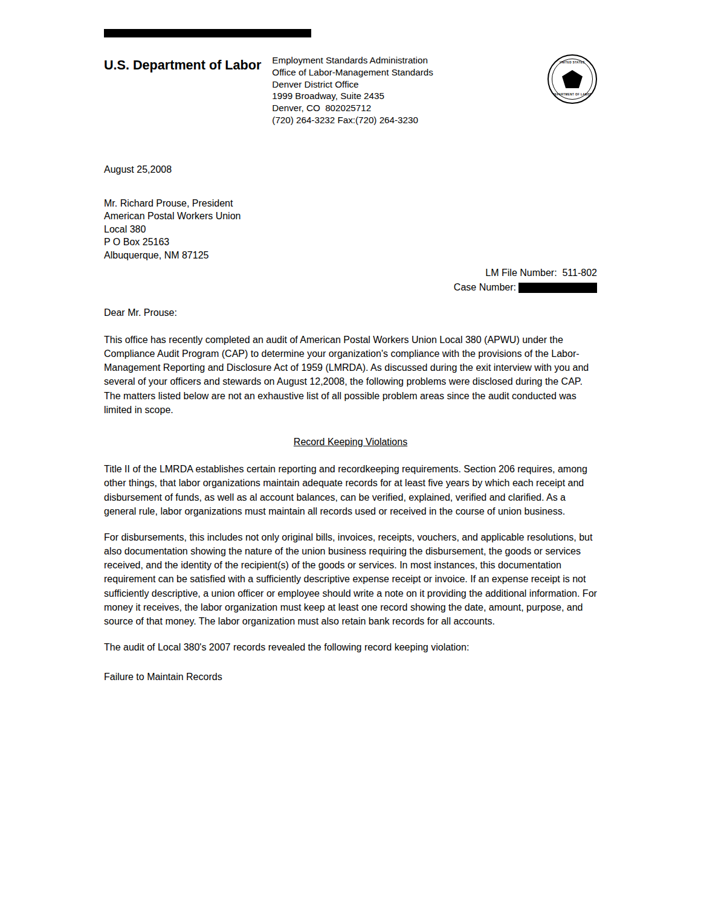U.S. Department of Labor
Employment Standards Administration
Office of Labor-Management Standards
Denver District Office
1999 Broadway, Suite 2435
Denver, CO 802025712
(720) 264-3232 Fax:(720) 264-3230
UNITED STATES
DEPARTMENT OF LABOR
August 25,2008
Mr. Richard Prouse, President
American Postal Workers Union
Local 380
P O Box 25163
Albuquerque, NM 87125
LM File Number: 511-802
Case Number:
Dear Mr. Prouse:
This office has recently completed an audit of American Postal Workers Union Local 380 (APWU) under the Compliance Audit Program (CAP) to determine your organization's compliance with the provisions of the Labor-Management Reporting and Disclosure Act of 1959 (LMRDA). As discussed during the exit interview with you and several of your officers and stewards on August 12,2008, the following problems were disclosed during the CAP. The matters listed below are not an exhaustive list of all possible problem areas since the audit conducted was limited in scope.
Record Keeping Violations
Title II of the LMRDA establishes certain reporting and recordkeeping requirements. Section 206 requires, among other things, that labor organizations maintain adequate records for at least five years by which each receipt and disbursement of funds, as well as al account balances, can be verified, explained, verified and clarified. As a general rule, labor organizations must maintain all records used or received in the course of union business.
For disbursements, this includes not only original bills, invoices, receipts, vouchers, and applicable resolutions, but also documentation showing the nature of the union business requiring the disbursement, the goods or services received, and the identity of the recipient(s) of the goods or services. In most instances, this documentation requirement can be satisfied with a sufficiently descriptive expense receipt or invoice. If an expense receipt is not sufficiently descriptive, a union officer or employee should write a note on it providing the additional information. For money it receives, the labor organization must keep at least one record showing the date, amount, purpose, and source of that money. The labor organization must also retain bank records for all accounts.
The audit of Local 380's 2007 records revealed the following record keeping violation:
Failure to Maintain Records